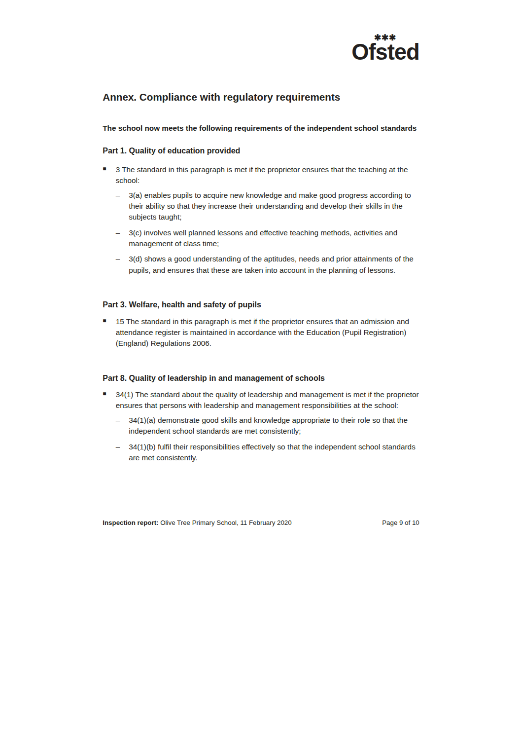✱✱✱
Ofsted
Annex. Compliance with regulatory requirements
The school now meets the following requirements of the independent school standards
Part 1. Quality of education provided
3 The standard in this paragraph is met if the proprietor ensures that the teaching at the school:
3(a) enables pupils to acquire new knowledge and make good progress according to their ability so that they increase their understanding and develop their skills in the subjects taught;
3(c) involves well planned lessons and effective teaching methods, activities and management of class time;
3(d) shows a good understanding of the aptitudes, needs and prior attainments of the pupils, and ensures that these are taken into account in the planning of lessons.
Part 3. Welfare, health and safety of pupils
15 The standard in this paragraph is met if the proprietor ensures that an admission and attendance register is maintained in accordance with the Education (Pupil Registration) (England) Regulations 2006.
Part 8. Quality of leadership in and management of schools
34(1) The standard about the quality of leadership and management is met if the proprietor ensures that persons with leadership and management responsibilities at the school:
34(1)(a) demonstrate good skills and knowledge appropriate to their role so that the independent school standards are met consistently;
34(1)(b) fulfil their responsibilities effectively so that the independent school standards are met consistently.
Inspection report: Olive Tree Primary School, 11 February 2020
Page 9 of 10